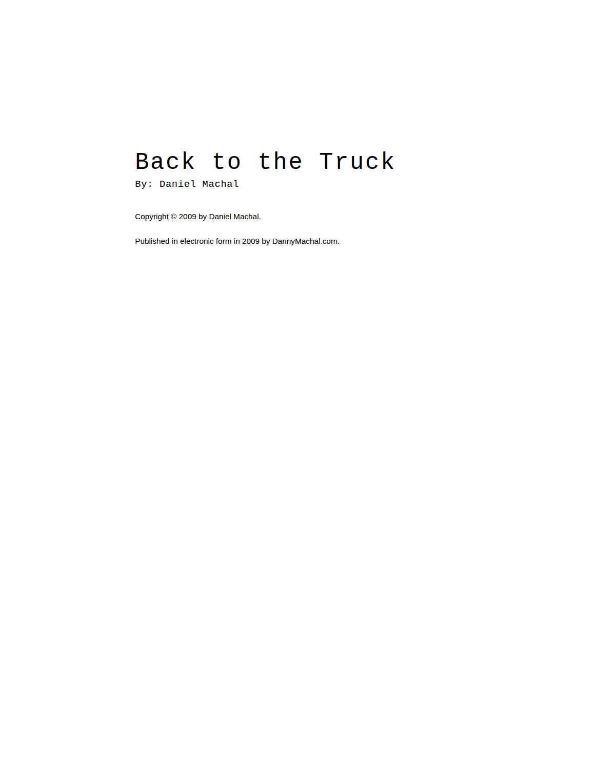Back to the Truck
By: Daniel Machal
Copyright © 2009 by Daniel Machal.
Published in electronic form in 2009 by DannyMachal.com.